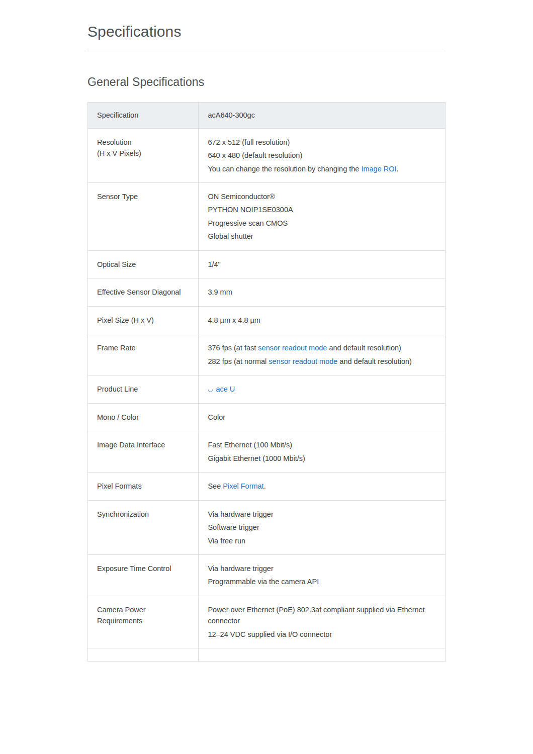Specifications
General Specifications
General specifications for the acA640-300gc camera
| Specification | acA640-300gc |
| --- | --- |
| Resolution (H x V Pixels) | 672 x 512 (full resolution) 640 x 480 (default resolution) You can change the resolution by changing the Image ROI . |
| Sensor Type | ON Semiconductor® PYTHON NOIP1SE0300A Progressive scan CMOS Global shutter |
| Optical Size | 1/4" |
| Effective Sensor Diagonal | 3.9 mm |
| Pixel Size (H x V) | 4.8 µm x 4.8 µm |
| Frame Rate | 376 fps (at fast sensor readout mode and default resolution) 282 fps (at normal sensor readout mode and default resolution) |
| Product Line | ◡ ace U |
| Mono / Color | Color |
| Image Data Interface | Fast Ethernet (100 Mbit/s) Gigabit Ethernet (1000 Mbit/s) |
| Pixel Formats | See Pixel Format . |
| Synchronization | Via hardware trigger Software trigger Via free run |
| Exposure Time Control | Via hardware trigger Programmable via the camera API |
| Camera Power Requirements | Power over Ethernet (PoE) 802.3af compliant supplied via Ethernet connector 12–24 VDC supplied via I/O connector |